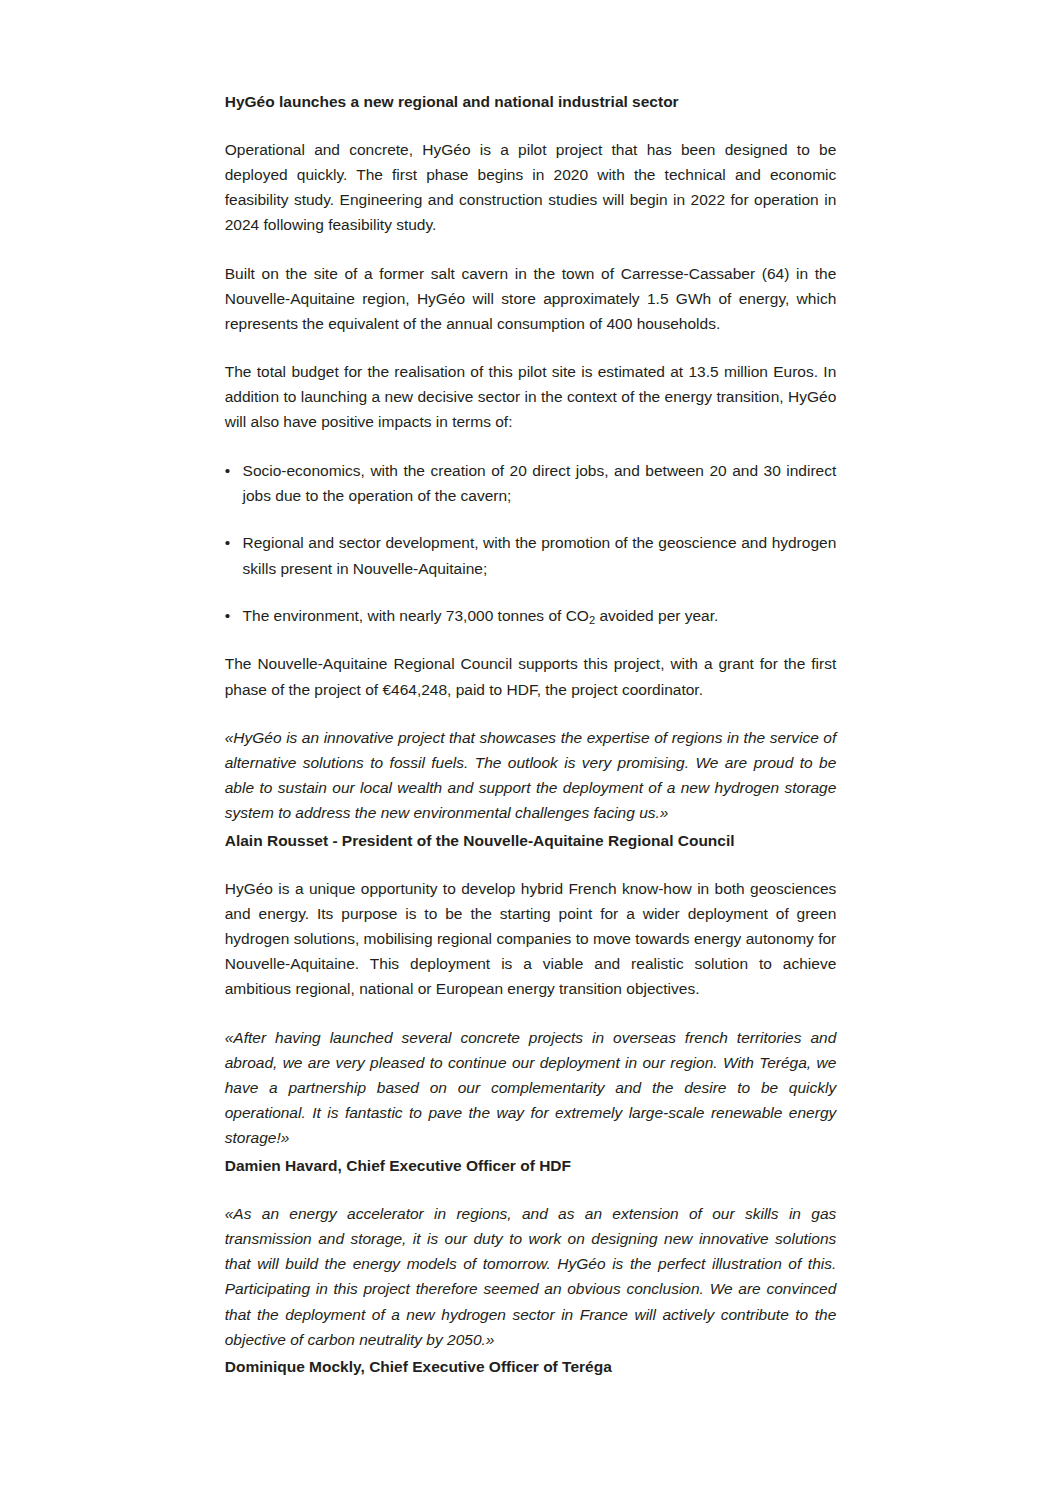HyGéo launches a new regional and national industrial sector
Operational and concrete, HyGéo is a pilot project that has been designed to be deployed quickly. The first phase begins in 2020 with the technical and economic feasibility study. Engineering and construction studies will begin in 2022 for operation in 2024 following feasibility study.
Built on the site of a former salt cavern in the town of Carresse-Cassaber (64) in the Nouvelle-Aquitaine region, HyGéo will store approximately 1.5 GWh of energy, which represents the equivalent of the annual consumption of 400 households.
The total budget for the realisation of this pilot site is estimated at 13.5 million Euros. In addition to launching a new decisive sector in the context of the energy transition, HyGéo will also have positive impacts in terms of:
Socio-economics, with the creation of 20 direct jobs, and between 20 and 30 indirect jobs due to the operation of the cavern;
Regional and sector development, with the promotion of the geoscience and hydrogen skills present in Nouvelle-Aquitaine;
The environment, with nearly 73,000 tonnes of CO2 avoided per year.
The Nouvelle-Aquitaine Regional Council supports this project, with a grant for the first phase of the project of €464,248, paid to HDF, the project coordinator.
«HyGéo is an innovative project that showcases the expertise of regions in the service of alternative solutions to fossil fuels. The outlook is very promising. We are proud to be able to sustain our local wealth and support the deployment of a new hydrogen storage system to address the new environmental challenges facing us.»
Alain Rousset - President of the Nouvelle-Aquitaine Regional Council
HyGéo is a unique opportunity to develop hybrid French know-how in both geosciences and energy. Its purpose is to be the starting point for a wider deployment of green hydrogen solutions, mobilising regional companies to move towards energy autonomy for Nouvelle-Aquitaine. This deployment is a viable and realistic solution to achieve ambitious regional, national or European energy transition objectives.
«After having launched several concrete projects in overseas french territories and abroad, we are very pleased to continue our deployment in our region. With Teréga, we have a partnership based on our complementarity and the desire to be quickly operational. It is fantastic to pave the way for extremely large-scale renewable energy storage!»
Damien Havard, Chief Executive Officer of HDF
«As an energy accelerator in regions, and as an extension of our skills in gas transmission and storage, it is our duty to work on designing new innovative solutions that will build the energy models of tomorrow. HyGéo is the perfect illustration of this. Participating in this project therefore seemed an obvious conclusion. We are convinced that the deployment of a new hydrogen sector in France will actively contribute to the objective of carbon neutrality by 2050.»
Dominique Mockly, Chief Executive Officer of Teréga